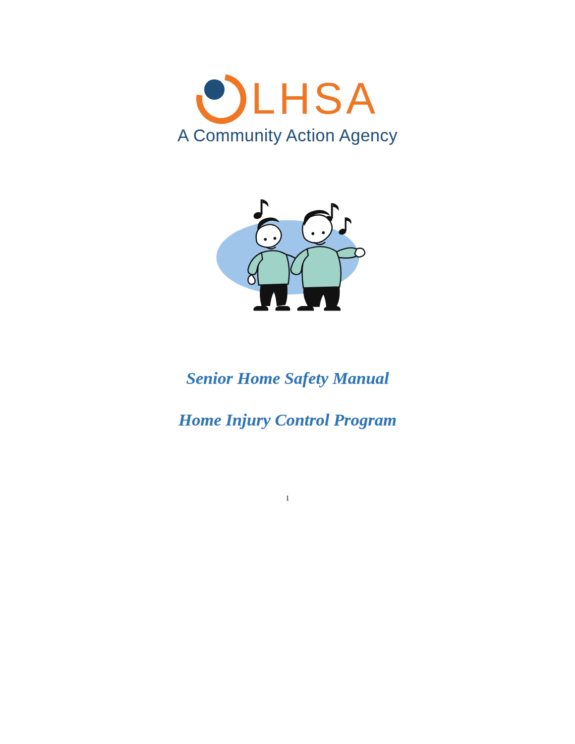LHSA
A Community Action Agency
Senior Home Safety Manual
Home Injury Control Program
1